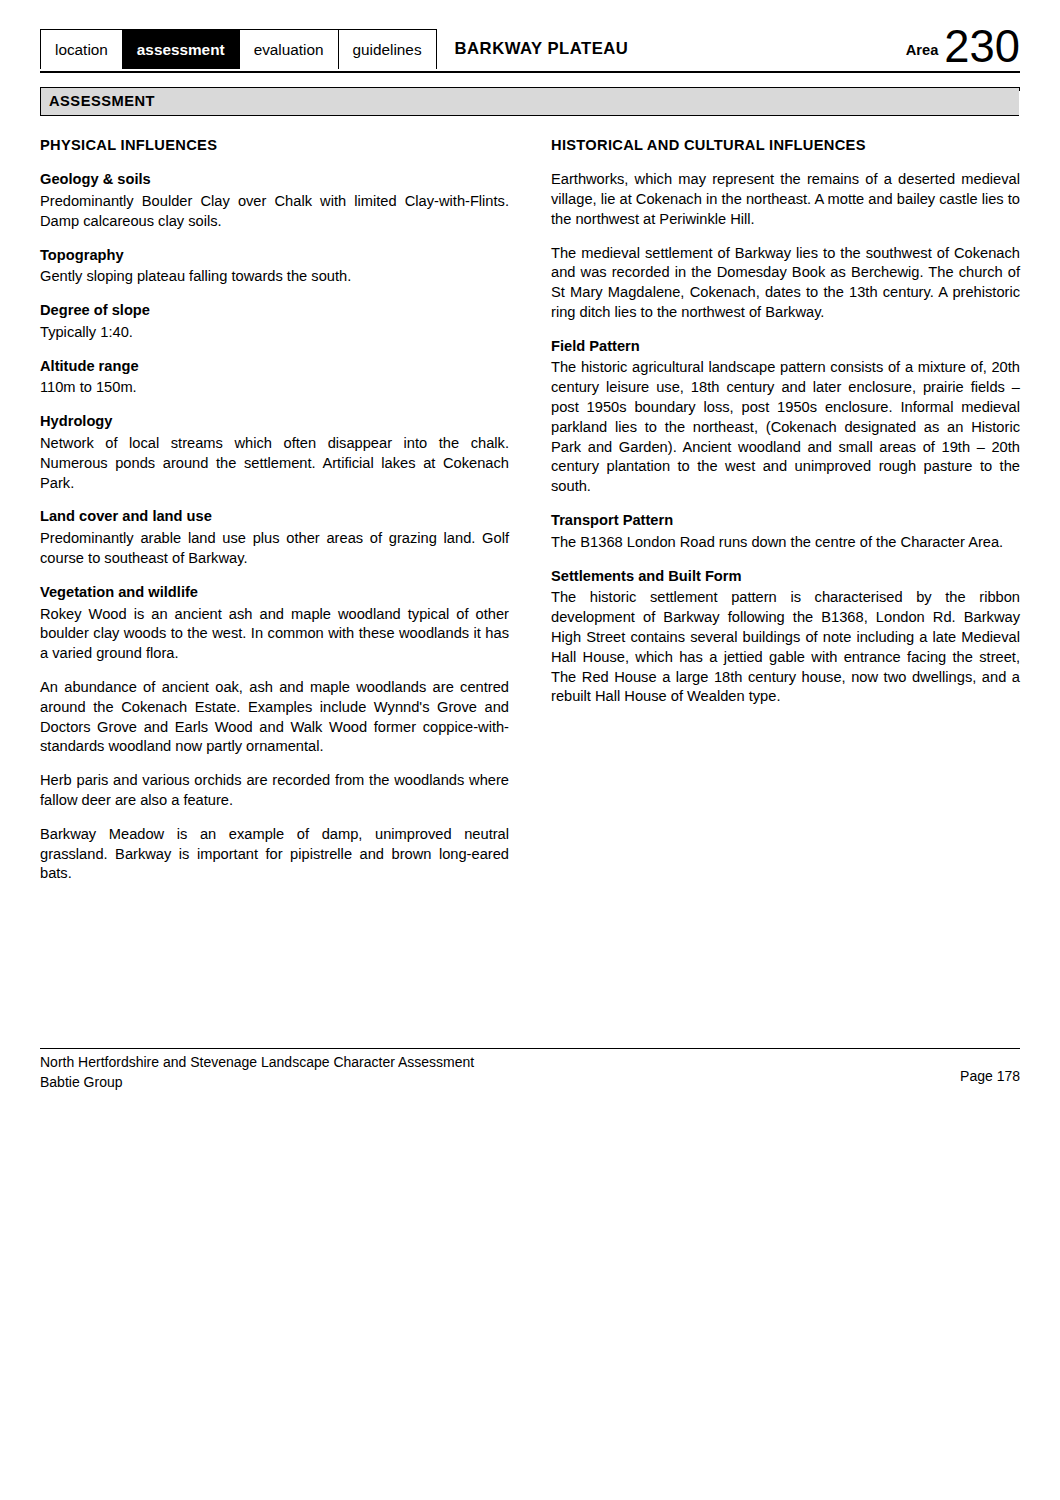location
assessment
evaluation
guidelines
BARKWAY PLATEAU
Area
230
ASSESSMENT
PHYSICAL INFLUENCES
Geology & soils
Predominantly Boulder Clay over Chalk with limited Clay-with-Flints. Damp calcareous clay soils.
Topography
Gently sloping plateau falling towards the south.
Degree of slope
Typically 1:40.
Altitude range
110m to 150m.
Hydrology
Network of local streams which often disappear into the chalk. Numerous ponds around the settlement. Artificial lakes at Cokenach Park.
Land cover and land use
Predominantly arable land use plus other areas of grazing land. Golf course to southeast of Barkway.
Vegetation and wildlife
Rokey Wood is an ancient ash and maple woodland typical of other boulder clay woods to the west. In common with these woodlands it has a varied ground flora.
An abundance of ancient oak, ash and maple woodlands are centred around the Cokenach Estate. Examples include Wynnd's Grove and Doctors Grove and Earls Wood and Walk Wood former coppice-with-standards woodland now partly ornamental.
Herb paris and various orchids are recorded from the woodlands where fallow deer are also a feature.
Barkway Meadow is an example of damp, unimproved neutral grassland. Barkway is important for pipistrelle and brown long-eared bats.
HISTORICAL AND CULTURAL INFLUENCES
Earthworks, which may represent the remains of a deserted medieval village, lie at Cokenach in the northeast. A motte and bailey castle lies to the northwest at Periwinkle Hill.
The medieval settlement of Barkway lies to the southwest of Cokenach and was recorded in the Domesday Book as Berchewig. The church of St Mary Magdalene, Cokenach, dates to the 13th century. A prehistoric ring ditch lies to the northwest of Barkway.
Field Pattern
The historic agricultural landscape pattern consists of a mixture of, 20th century leisure use, 18th century and later enclosure, prairie fields – post 1950s boundary loss, post 1950s enclosure. Informal medieval parkland lies to the northeast, (Cokenach designated as an Historic Park and Garden). Ancient woodland and small areas of 19th – 20th century plantation to the west and unimproved rough pasture to the south.
Transport Pattern
The B1368 London Road runs down the centre of the Character Area.
Settlements and Built Form
The historic settlement pattern is characterised by the ribbon development of Barkway following the B1368, London Rd. Barkway High Street contains several buildings of note including a late Medieval Hall House, which has a jettied gable with entrance facing the street, The Red House a large 18th century house, now two dwellings, and a rebuilt Hall House of Wealden type.
North Hertfordshire and Stevenage Landscape Character Assessment
Babtie Group
Page 178